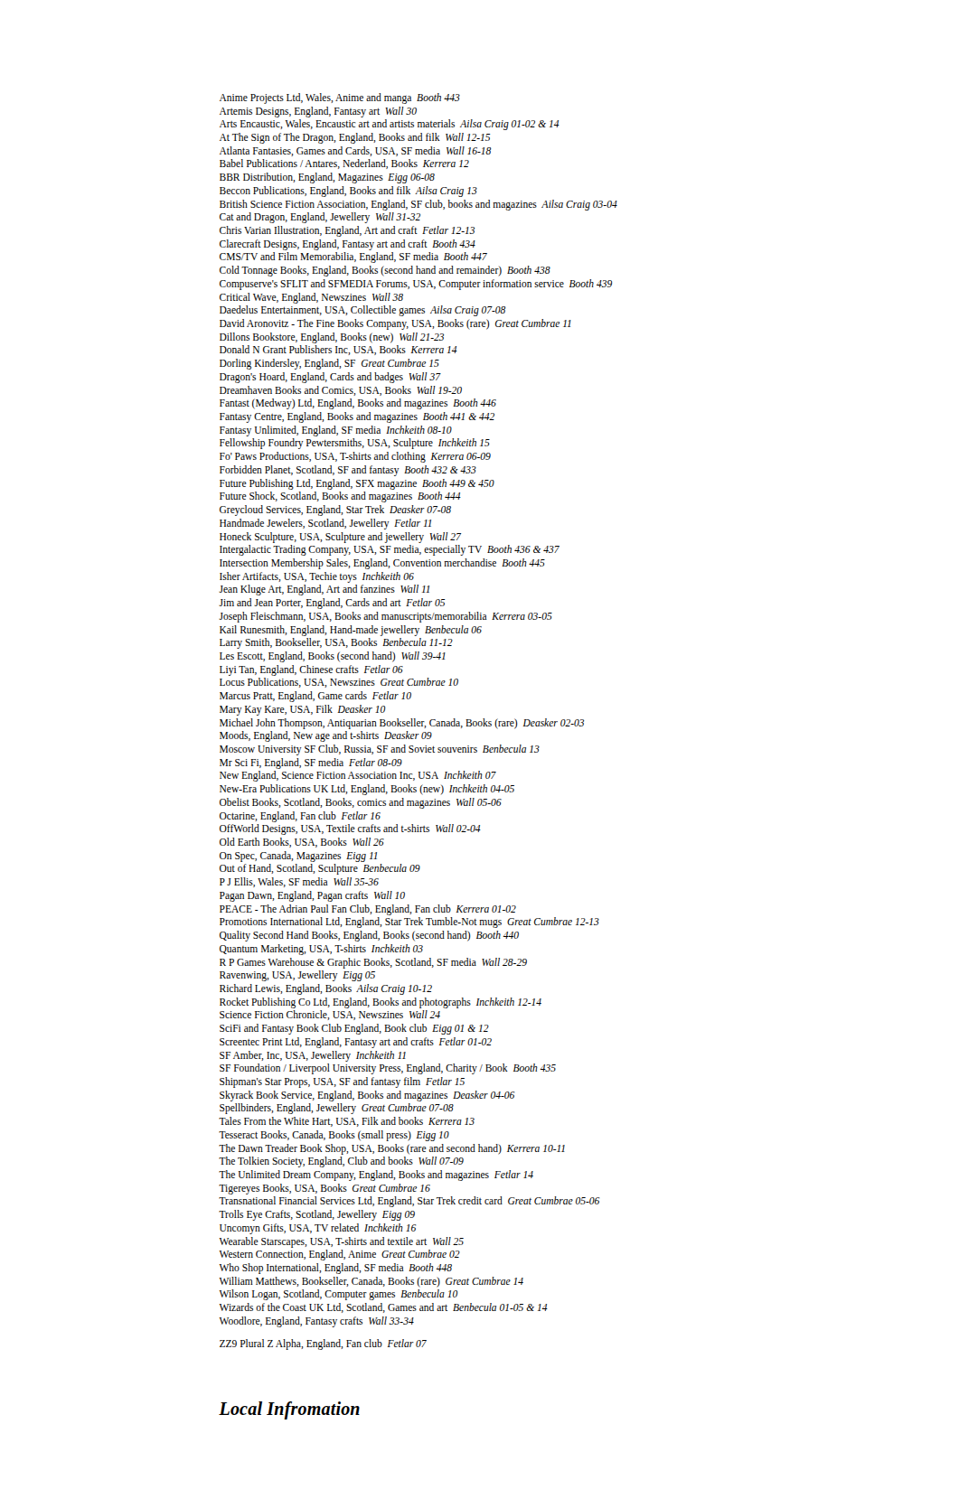Anime Projects Ltd, Wales, Anime and manga Booth 443
Artemis Designs, England, Fantasy art Wall 30
Arts Encaustic, Wales, Encaustic art and artists materials Ailsa Craig 01-02 & 14
At The Sign of The Dragon, England, Books and filk Wall 12-15
Atlanta Fantasies, Games and Cards, USA, SF media Wall 16-18
Babel Publications / Antares, Nederland, Books Kerrera 12
BBR Distribution, England, Magazines Eigg 06-08
Beccon Publications, England, Books and filk Ailsa Craig 13
British Science Fiction Association, England, SF club, books and magazines Ailsa Craig 03-04
Cat and Dragon, England, Jewellery Wall 31-32
Chris Varian Illustration, England, Art and craft Fetlar 12-13
Clarecraft Designs, England, Fantasy art and craft Booth 434
CMS/TV and Film Memorabilia, England, SF media Booth 447
Cold Tonnage Books, England, Books (second hand and remainder) Booth 438
Compuserve's SFLIT and SFMEDIA Forums, USA, Computer information service Booth 439
Critical Wave, England, Newszines Wall 38
Daedelus Entertainment, USA, Collectible games Ailsa Craig 07-08
David Aronovitz - The Fine Books Company, USA, Books (rare) Great Cumbrae 11
Dillons Bookstore, England, Books (new) Wall 21-23
Donald N Grant Publishers Inc, USA, Books Kerrera 14
Dorling Kindersley, England, SF Great Cumbrae 15
Dragon's Hoard, England, Cards and badges Wall 37
Dreamhaven Books and Comics, USA, Books Wall 19-20
Fantast (Medway) Ltd, England, Books and magazines Booth 446
Fantasy Centre, England, Books and magazines Booth 441 & 442
Fantasy Unlimited, England, SF media Inchkeith 08-10
Fellowship Foundry Pewtersmiths, USA, Sculpture Inchkeith 15
Fo' Paws Productions, USA, T-shirts and clothing Kerrera 06-09
Forbidden Planet, Scotland, SF and fantasy Booth 432 & 433
Future Publishing Ltd, England, SFX magazine Booth 449 & 450
Future Shock, Scotland, Books and magazines Booth 444
Greycloud Services, England, Star Trek Deasker 07-08
Handmade Jewelers, Scotland, Jewellery Fetlar 11
Honeck Sculpture, USA, Sculpture and jewellery Wall 27
Intergalactic Trading Company, USA, SF media, especially TV Booth 436 & 437
Intersection Membership Sales, England, Convention merchandise Booth 445
Isher Artifacts, USA, Techie toys Inchkeith 06
Jean Kluge Art, England, Art and fanzines Wall 11
Jim and Jean Porter, England, Cards and art Fetlar 05
Joseph Fleischmann, USA, Books and manuscripts/memorabilia Kerrera 03-05
Kail Runesmith, England, Hand-made jewellery Benbecula 06
Larry Smith, Bookseller, USA, Books Benbecula 11-12
Les Escott, England, Books (second hand) Wall 39-41
Liyi Tan, England, Chinese crafts Fetlar 06
Locus Publications, USA, Newszines Great Cumbrae 10
Marcus Pratt, England, Game cards Fetlar 10
Mary Kay Kare, USA, Filk Deasker 10
Michael John Thompson, Antiquarian Bookseller, Canada, Books (rare) Deasker 02-03
Moods, England, New age and t-shirts Deasker 09
Moscow University SF Club, Russia, SF and Soviet souvenirs Benbecula 13
Mr Sci Fi, England, SF media Fetlar 08-09
New England, Science Fiction Association Inc, USA Inchkeith 07
New-Era Publications UK Ltd, England, Books (new) Inchkeith 04-05
Obelist Books, Scotland, Books, comics and magazines Wall 05-06
Octarine, England, Fan club Fetlar 16
OffWorld Designs, USA, Textile crafts and t-shirts Wall 02-04
Old Earth Books, USA, Books Wall 26
On Spec, Canada, Magazines Eigg 11
Out of Hand, Scotland, Sculpture Benbecula 09
P J Ellis, Wales, SF media Wall 35-36
Pagan Dawn, England, Pagan crafts Wall 10
PEACE - The Adrian Paul Fan Club, England, Fan club Kerrera 01-02
Promotions International Ltd, England, Star Trek Tumble-Not mugs Great Cumbrae 12-13
Quality Second Hand Books, England, Books (second hand) Booth 440
Quantum Marketing, USA, T-shirts Inchkeith 03
R P Games Warehouse & Graphic Books, Scotland, SF media Wall 28-29
Ravenwing, USA, Jewellery Eigg 05
Richard Lewis, England, Books Ailsa Craig 10-12
Rocket Publishing Co Ltd, England, Books and photographs Inchkeith 12-14
Science Fiction Chronicle, USA, Newszines Wall 24
SciFi and Fantasy Book Club England, Book club Eigg 01 & 12
Screentec Print Ltd, England, Fantasy art and crafts Fetlar 01-02
SF Amber, Inc, USA, Jewellery Inchkeith 11
SF Foundation / Liverpool University Press, England, Charity / Book Booth 435
Shipman's Star Props, USA, SF and fantasy film Fetlar 15
Skyrack Book Service, England, Books and magazines Deasker 04-06
Spellbinders, England, Jewellery Great Cumbrae 07-08
Tales From the White Hart, USA, Filk and books Kerrera 13
Tesseract Books, Canada, Books (small press) Eigg 10
The Dawn Treader Book Shop, USA, Books (rare and second hand) Kerrera 10-11
The Tolkien Society, England, Club and books Wall 07-09
The Unlimited Dream Company, England, Books and magazines Fetlar 14
Tigereyes Books, USA, Books Great Cumbrae 16
Transnational Financial Services Ltd, England, Star Trek credit card Great Cumbrae 05-06
Trolls Eye Crafts, Scotland, Jewellery Eigg 09
Uncomyn Gifts, USA, TV related Inchkeith 16
Wearable Starscapes, USA, T-shirts and textile art Wall 25
Western Connection, England, Anime Great Cumbrae 02
Who Shop International, England, SF media Booth 448
William Matthews, Bookseller, Canada, Books (rare) Great Cumbrae 14
Wilson Logan, Scotland, Computer games Benbecula 10
Wizards of the Coast UK Ltd, Scotland, Games and art Benbecula 01-05 & 14
Woodlore, England, Fantasy crafts Wall 33-34
ZZ9 Plural Z Alpha, England, Fan club Fetlar 07
Local Infromation